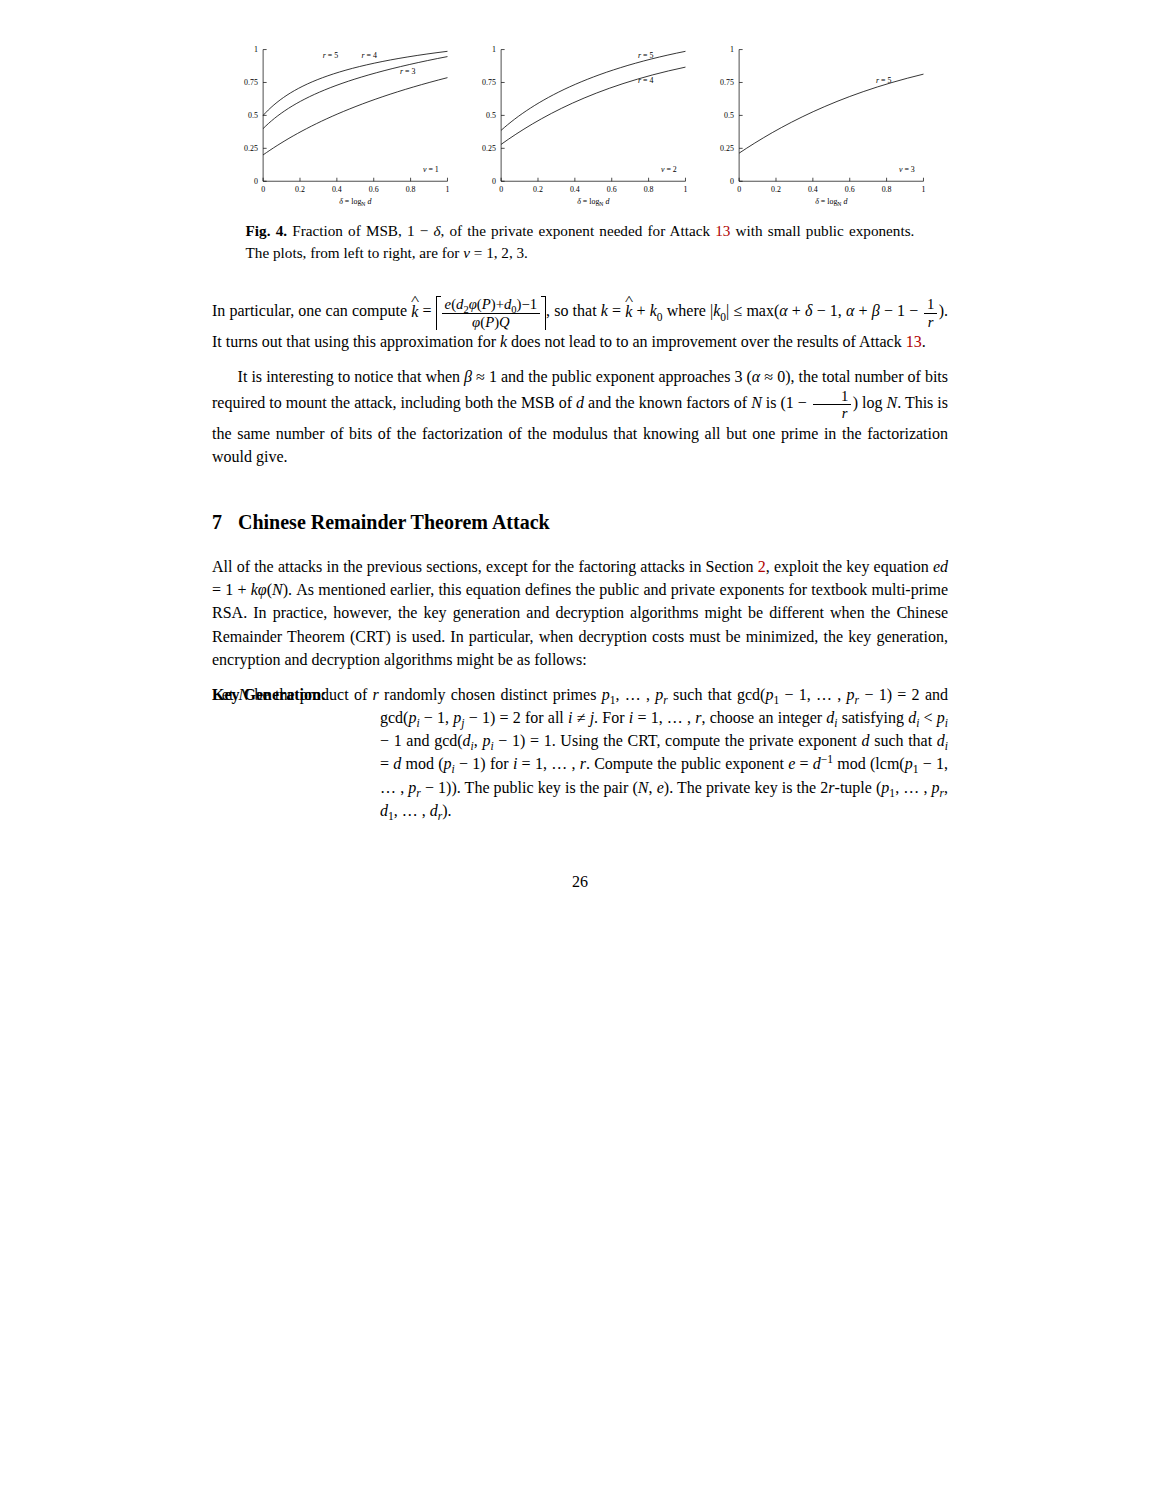0 0.25 0.5 0.75 1 0 0.2 0.4 0.6 0.8 1 δ = logN d r = 5 r = 4 r = 3 v = 1
0 0.25 0.5 0.75 1 0 0.2 0.4 0.6 0.8 1 δ = logN d r = 5 r = 4 v = 2
0 0.25 0.5 0.75 1 0 0.2 0.4 0.6 0.8 1 δ = logN d r = 5 v = 3
Fig. 4. Fraction of MSB, 1 − δ, of the private exponent needed for Attack 13 with small public exponents. The plots, from left to right, are for v = 1, 2, 3.
In particular, one can compute k = e(d2φ(P)+d0)−1 φ(P)Q, so that k = k + k0 where |k0| ≤ max(α + δ − 1, α + β − 1 − 1 r). It turns out that using this approximation for k does not lead to to an improvement over the results of Attack 13.
It is interesting to notice that when β ≈ 1 and the public exponent approaches 3 (α ≈ 0), the total number of bits required to mount the attack, including both the MSB of d and the known factors of N is (1 − 1 r) log N. This is the same number of bits of the factorization of the modulus that knowing all but one prime in the factorization would give.
7 Chinese Remainder Theorem Attack
All of the attacks in the previous sections, except for the factoring attacks in Section 2, exploit the key equation ed = 1 + kφ(N). As mentioned earlier, this equation defines the public and private exponents for textbook multi-prime RSA. In practice, however, the key generation and decryption algorithms might be different when the Chinese Remainder Theorem (CRT) is used. In particular, when decryption costs must be minimized, the key generation, encryption and decryption algorithms might be as follows:
Key Generation:
Let N be the product of r randomly chosen distinct primes p1, … , pr such that gcd(p1 − 1, … , pr − 1) = 2 and gcd(pi − 1, pj − 1) = 2 for all i ≠ j. For i = 1, … , r, choose an integer di satisfying di < pi − 1 and gcd(di, pi − 1) = 1. Using the CRT, compute the private exponent d such that di = d mod (pi − 1) for i = 1, … , r. Compute the public exponent e = d−1 mod (lcm(p1 − 1, … , pr − 1)). The public key is the pair (N, e). The private key is the 2r-tuple (p1, … , pr, d1, … , dr).
26